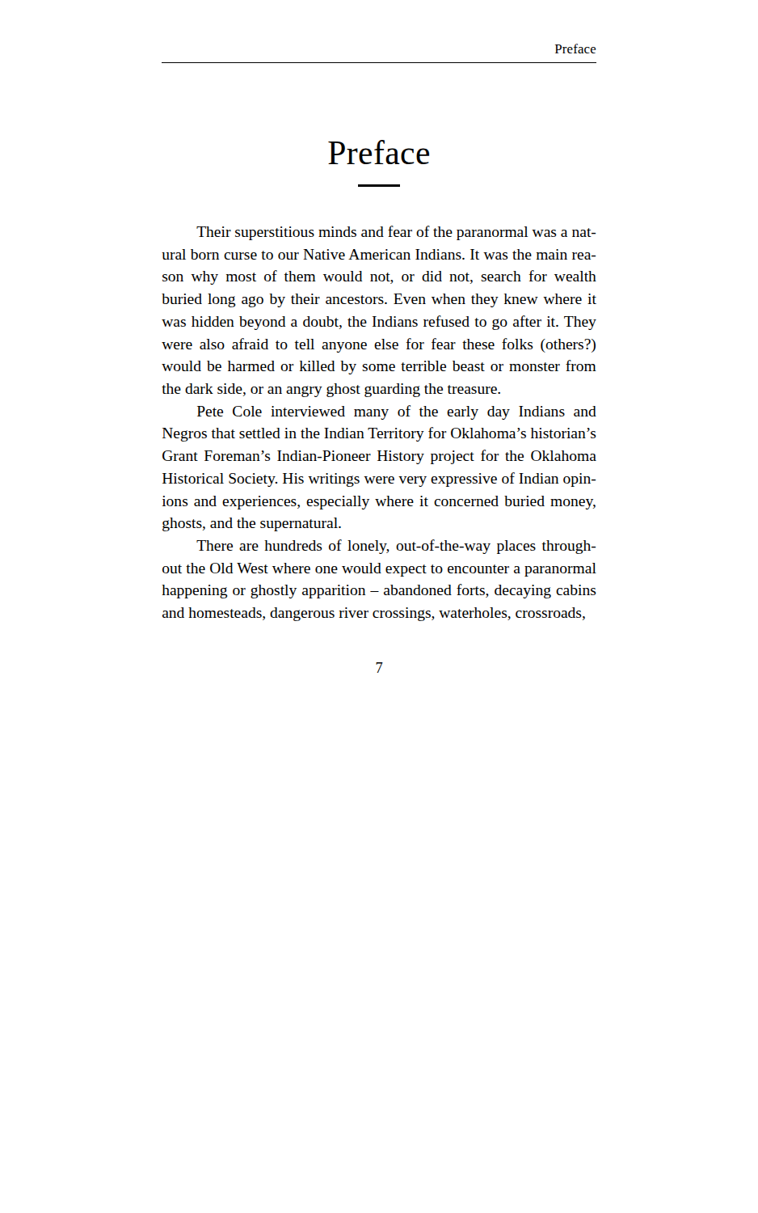Preface
Preface
Their superstitious minds and fear of the paranormal was a natural born curse to our Native American Indians. It was the main reason why most of them would not, or did not, search for wealth buried long ago by their ancestors. Even when they knew where it was hidden beyond a doubt, the Indians refused to go after it. They were also afraid to tell anyone else for fear these folks (others?) would be harmed or killed by some terrible beast or monster from the dark side, or an angry ghost guarding the treasure.
Pete Cole interviewed many of the early day Indians and Negros that settled in the Indian Territory for Oklahoma’s historian’s Grant Foreman’s Indian-Pioneer History project for the Oklahoma Historical Society. His writings were very expressive of Indian opinions and experiences, especially where it concerned buried money, ghosts, and the supernatural.
There are hundreds of lonely, out-of-the-way places throughout the Old West where one would expect to encounter a paranormal happening or ghostly apparition – abandoned forts, decaying cabins and homesteads, dangerous river crossings, waterholes, crossroads,
7